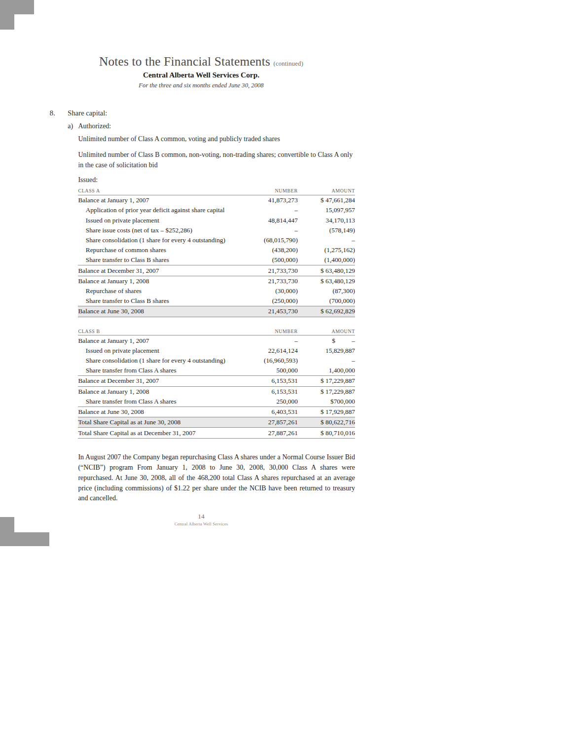Notes to the Financial Statements (continued)
Central Alberta Well Services Corp.
For the three and six months ended June 30, 2008
8.
Share capital:
a)
Authorized:
Unlimited number of Class A common, voting and publicly traded shares
Unlimited number of Class B common, non-voting, non-trading shares; convertible to Class A only in the case of solicitation bid
Issued:
| CLASS A | NUMBER | AMOUNT |
| --- | --- | --- |
| Balance at January 1, 2007 | 41,873,273 | $ 47,661,284 |
| Application of prior year deficit against share capital | – | 15,097,957 |
| Issued on private placement | 48,814,447 | 34,170,113 |
| Share issue costs (net of tax – $252,286) | – | (578,149) |
| Share consolidation (1 share for every 4 outstanding) | (68,015,790) | – |
| Repurchase of common shares | (438,200) | (1,275,162) |
| Share transfer to Class B shares | (500,000) | (1,400,000) |
| Balance at December 31, 2007 | 21,733,730 | $ 63,480,129 |
| Balance at January 1, 2008 | 21,733,730 | $ 63,480,129 |
| Repurchase of shares | (30,000) | (87,300) |
| Share transfer to Class B shares | (250,000) | (700,000) |
| Balance at June 30, 2008 | 21,453,730 | $ 62,692,829 |
| CLASS B | NUMBER | AMOUNT |
| --- | --- | --- |
| Balance at January 1, 2007 | – | $ – |
| Issued on private placement | 22,614,124 | 15,829,887 |
| Share consolidation (1 share for every 4 outstanding) | (16,960,593) | – |
| Share transfer from Class A shares | 500,000 | 1,400,000 |
| Balance at December 31, 2007 | 6,153,531 | $ 17,229,887 |
| Balance at January 1, 2008 | 6,153,531 | $ 17,229,887 |
| Share transfer from Class A shares | 250,000 | $700,000 |
| Balance at June 30, 2008 | 6,403,531 | $ 17,929,887 |
| Total Share Capital as at June 30, 2008 | 27,857,261 | $ 80,622,716 |
| Total Share Capital as at December 31, 2007 | 27,887,261 | $ 80,710,016 |
In August 2007 the Company began repurchasing Class A shares under a Normal Course Issuer Bid (“NCIB”) program From January 1, 2008 to June 30, 2008, 30,000 Class A shares were repurchased. At June 30, 2008, all of the 468,200 total Class A shares repurchased at an average price (including commissions) of $1.22 per share under the NCIB have been returned to treasury and cancelled.
14
Central Alberta Well Services